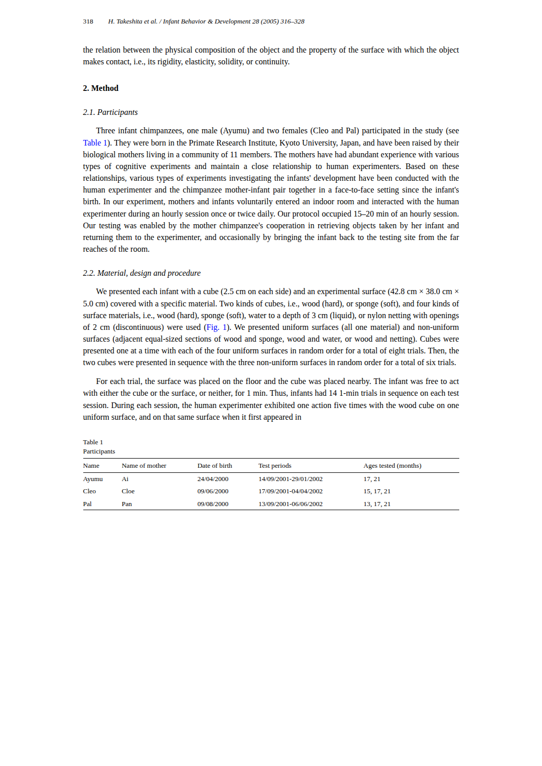318 H. Takeshita et al. / Infant Behavior & Development 28 (2005) 316–328
the relation between the physical composition of the object and the property of the surface with which the object makes contact, i.e., its rigidity, elasticity, solidity, or continuity.
2. Method
2.1. Participants
Three infant chimpanzees, one male (Ayumu) and two females (Cleo and Pal) participated in the study (see Table 1). They were born in the Primate Research Institute, Kyoto University, Japan, and have been raised by their biological mothers living in a community of 11 members. The mothers have had abundant experience with various types of cognitive experiments and maintain a close relationship to human experimenters. Based on these relationships, various types of experiments investigating the infants' development have been conducted with the human experimenter and the chimpanzee mother-infant pair together in a face-to-face setting since the infant's birth. In our experiment, mothers and infants voluntarily entered an indoor room and interacted with the human experimenter during an hourly session once or twice daily. Our protocol occupied 15–20 min of an hourly session. Our testing was enabled by the mother chimpanzee's cooperation in retrieving objects taken by her infant and returning them to the experimenter, and occasionally by bringing the infant back to the testing site from the far reaches of the room.
2.2. Material, design and procedure
We presented each infant with a cube (2.5 cm on each side) and an experimental surface (42.8 cm × 38.0 cm × 5.0 cm) covered with a specific material. Two kinds of cubes, i.e., wood (hard), or sponge (soft), and four kinds of surface materials, i.e., wood (hard), sponge (soft), water to a depth of 3 cm (liquid), or nylon netting with openings of 2 cm (discontinuous) were used (Fig. 1). We presented uniform surfaces (all one material) and non-uniform surfaces (adjacent equal-sized sections of wood and sponge, wood and water, or wood and netting). Cubes were presented one at a time with each of the four uniform surfaces in random order for a total of eight trials. Then, the two cubes were presented in sequence with the three non-uniform surfaces in random order for a total of six trials.
For each trial, the surface was placed on the floor and the cube was placed nearby. The infant was free to act with either the cube or the surface, or neither, for 1 min. Thus, infants had 14 1-min trials in sequence on each test session. During each session, the human experimenter exhibited one action five times with the wood cube on one uniform surface, and on that same surface when it first appeared in
Table 1 Participants
| Name | Name of mother | Date of birth | Test periods | Ages tested (months) |
| --- | --- | --- | --- | --- |
| Ayumu | Ai | 24/04/2000 | 14/09/2001-29/01/2002 | 17, 21 |
| Cleo | Cloe | 09/06/2000 | 17/09/2001-04/04/2002 | 15, 17, 21 |
| Pal | Pan | 09/08/2000 | 13/09/2001-06/06/2002 | 13, 17, 21 |